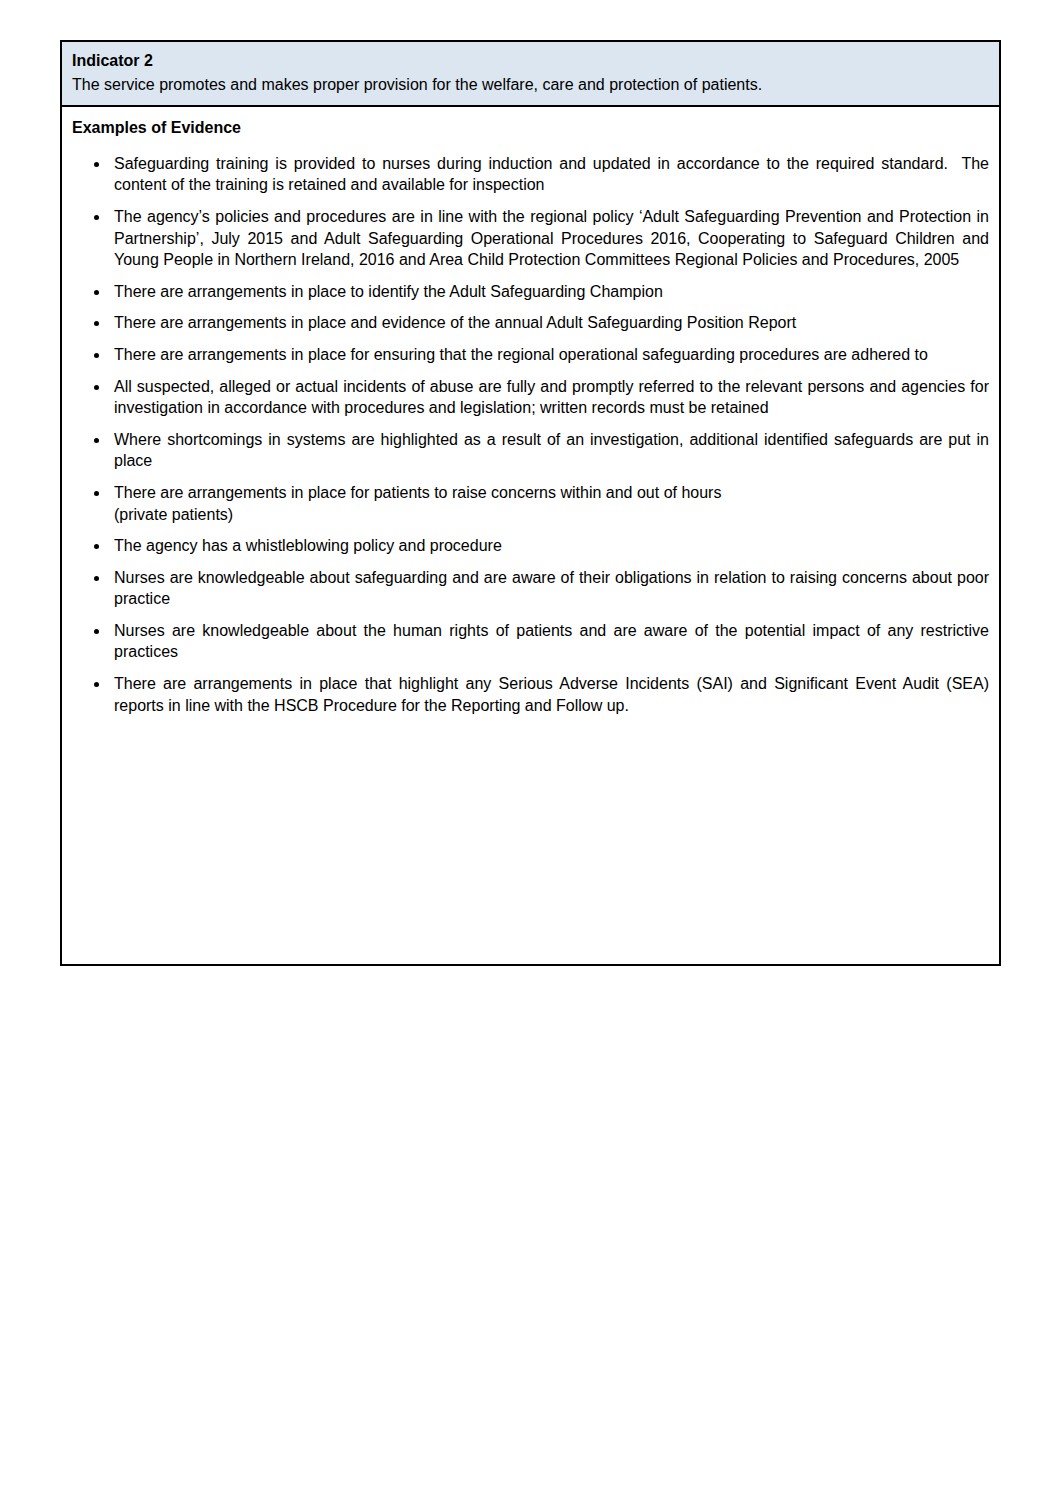Indicator 2
The service promotes and makes proper provision for the welfare, care and protection of patients.
Examples of Evidence
Safeguarding training is provided to nurses during induction and updated in accordance to the required standard. The content of the training is retained and available for inspection
The agency’s policies and procedures are in line with the regional policy ‘Adult Safeguarding Prevention and Protection in Partnership’, July 2015 and Adult Safeguarding Operational Procedures 2016, Cooperating to Safeguard Children and Young People in Northern Ireland, 2016 and Area Child Protection Committees Regional Policies and Procedures, 2005
There are arrangements in place to identify the Adult Safeguarding Champion
There are arrangements in place and evidence of the annual Adult Safeguarding Position Report
There are arrangements in place for ensuring that the regional operational safeguarding procedures are adhered to
All suspected, alleged or actual incidents of abuse are fully and promptly referred to the relevant persons and agencies for investigation in accordance with procedures and legislation; written records must be retained
Where shortcomings in systems are highlighted as a result of an investigation, additional identified safeguards are put in place
There are arrangements in place for patients to raise concerns within and out of hours
(private patients)
The agency has a whistleblowing policy and procedure
Nurses are knowledgeable about safeguarding and are aware of their obligations in relation to raising concerns about poor practice
Nurses are knowledgeable about the human rights of patients and are aware of the potential impact of any restrictive practices
There are arrangements in place that highlight any Serious Adverse Incidents (SAI) and Significant Event Audit (SEA) reports in line with the HSCB Procedure for the Reporting and Follow up.